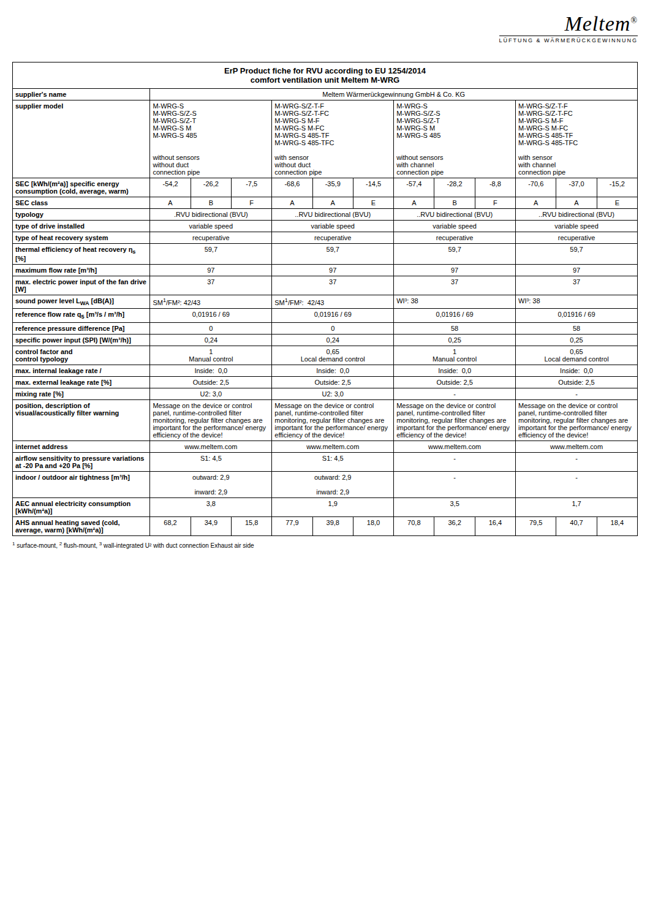Meltem®
LÜFTUNG & WÄRMERÜCKGEWINNUNG
| ErP Product fiche for RVU according to EU 1254/2014 comfort ventilation unit Meltem M-WRG |
| --- |
| supplier's name | Meltem Wärmerückgewinnung GmbH & Co. KG |
| supplier model | M-WRG-S M-WRG-S/Z-S M-WRG-S/Z-T M-WRG-S M M-WRG-S 485 without sensors without duct connection pipe | M-WRG-S/Z-T-F M-WRG-S/Z-T-FC M-WRG-S M-F M-WRG-S M-FC M-WRG-S 485-TF M-WRG-S 485-TFC with sensor without duct connection pipe | M-WRG-S M-WRG-S/Z-S M-WRG-S/Z-T M-WRG-S M M-WRG-S 485 without sensors with channel connection pipe | M-WRG-S/Z-T-F M-WRG-S/Z-T-FC M-WRG-S M-F M-WRG-S M-FC M-WRG-S 485-TF M-WRG-S 485-TFC with sensor with channel connection pipe |
| SEC [kWh/(m²a)] specific energy consumption (cold, average, warm) | -54,2 | -26,2 | -7,5 | -68,6 | -35,9 | -14,5 | -57,4 | -28,2 | -8,8 | -70,6 | -37,0 | -15,2 |
| SEC class | A | B | F | A | A | E | A | B | F | A | A | E |
| typology | .RVU bidirectional (BVU) | ..RVU bidirectional (BVU) | ..RVU bidirectional (BVU) | ..RVU bidirectional (BVU) |
| type of drive installed | variable speed | variable speed | variable speed | variable speed |
| type of heat recovery system | recuperative | recuperative | recuperative | recuperative |
| thermal efficiency of heat recovery η s [%] | 59,7 | 59,7 | 59,7 | 59,7 |
| maximum flow rate [m³/h] | 97 | 97 | 97 | 97 |
| max. electric power input of the fan drive [W] | 37 | 37 | 37 | 37 |
| sound power level L WA [dB(A)] | SM 1 /FM²: 42/43 | SM 1 /FM²: 42/43 | WI³: 38 | WI³: 38 |
| reference flow rate q 5 [m³/s / m³/h] | 0,01916 / 69 | 0,01916 / 69 | 0,01916 / 69 | 0,01916 / 69 |
| reference pressure difference [Pa] | 0 | 0 | 58 | 58 |
| specific power input (SPI) [W/(m³/h)] | 0,24 | 0,24 | 0,25 | 0,25 |
| control factor and control typology | 1 Manual control | 0,65 Local demand control | 1 Manual control | 0,65 Local demand control |
| max. internal leakage rate / | Inside: 0,0 | Inside: 0,0 | Inside: 0,0 | Inside: 0,0 |
| max. external leakage rate [%] | Outside: 2,5 | Outside: 2,5 | Outside: 2,5 | Outside: 2,5 |
| mixing rate [%] | U2: 3,0 | U2: 3,0 | - | - |
| position, description of visual/acoustically filter warning | Message on the device or control panel, runtime-controlled filter monitoring, regular filter changes are important for the performance/ energy efficiency of the device! | Message on the device or control panel, runtime-controlled filter monitoring, regular filter changes are important for the performance/ energy efficiency of the device! | Message on the device or control panel, runtime-controlled filter monitoring, regular filter changes are important for the performance/ energy efficiency of the device! | Message on the device or control panel, runtime-controlled filter monitoring, regular filter changes are important for the performance/ energy efficiency of the device! |
| internet address | www.meltem.com | www.meltem.com | www.meltem.com | www.meltem.com |
| airflow sensitivity to pressure variations at -20 Pa and +20 Pa [%] | S1: 4,5 | S1: 4,5 | - | - |
| indoor / outdoor air tightness [m³/h] | outward: 2,9 inward: 2,9 | outward: 2,9 inward: 2,9 | - | - |
| AEC annual electricity consumption [kWh/(m²a)] | 3,8 | 1,9 | 3,5 | 1,7 |
| AHS annual heating saved (cold, average, warm) [kWh/(m²a)] | 68,2 | 34,9 | 15,8 | 77,9 | 39,8 | 18,0 | 70,8 | 36,2 | 16,4 | 79,5 | 40,7 | 18,4 |
1 surface-mount, 2 flush-mount, 3 wall-integrated U² with duct connection Exhaust air side